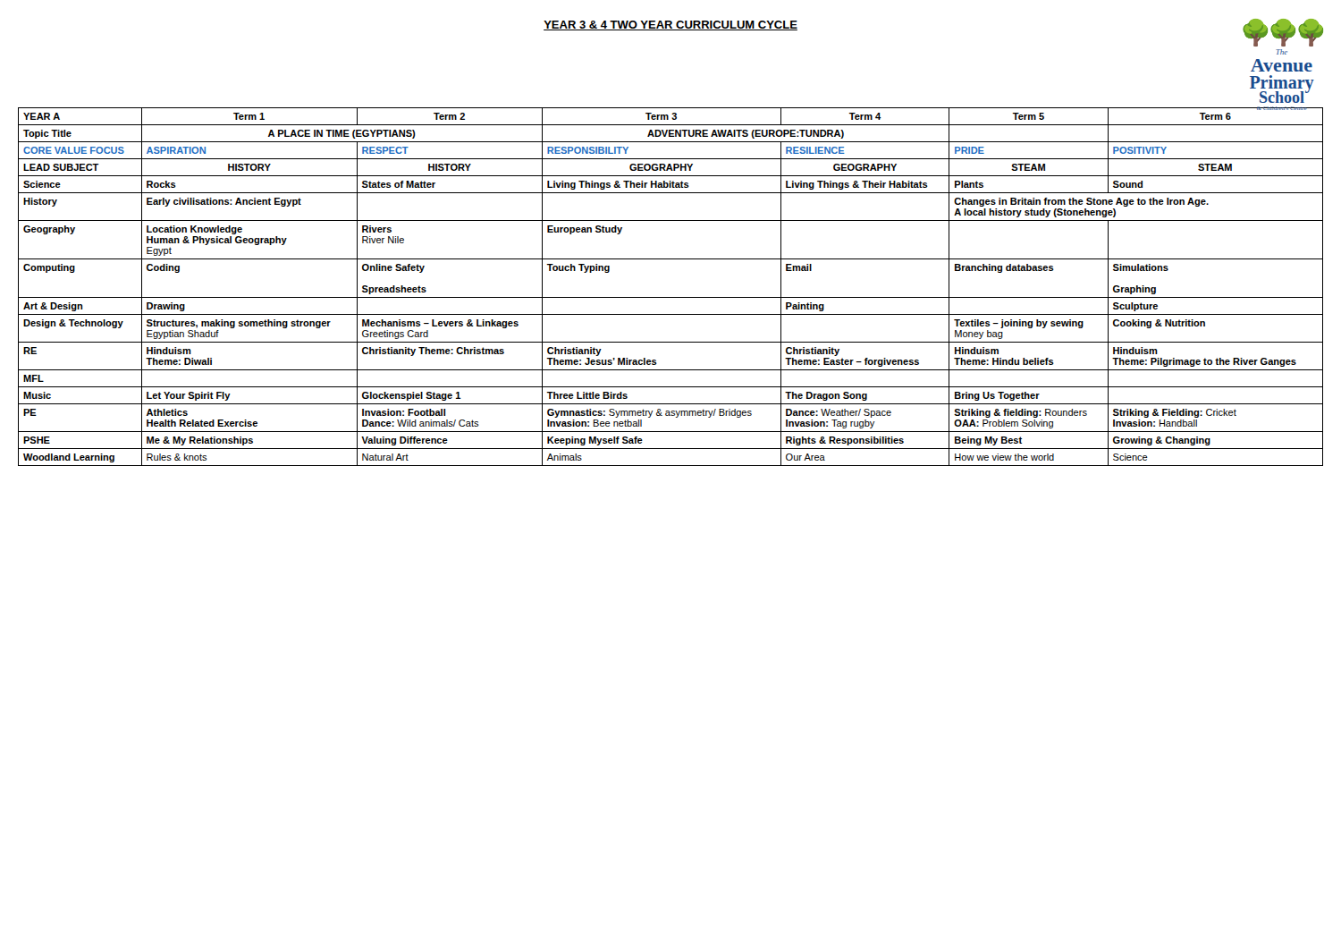🌳🌳🌳
The
Avenue
Primary
School
& Children's Centre
YEAR 3 & 4 TWO YEAR CURRICULUM CYCLE
| YEAR A | Term 1 | Term 2 | Term 3 | Term 4 | Term 5 | Term 6 |
| --- | --- | --- | --- | --- | --- | --- |
| Topic Title | A PLACE IN TIME (EGYPTIANS) | ADVENTURE AWAITS (EUROPE:TUNDRA) | | |
| CORE VALUE FOCUS | ASPIRATION | RESPECT | RESPONSIBILITY | RESILIENCE | PRIDE | POSITIVITY |
| LEAD SUBJECT | HISTORY | HISTORY | GEOGRAPHY | GEOGRAPHY | STEAM | STEAM |
| Science | Rocks | States of Matter | Living Things & Their Habitats | Living Things & Their Habitats | Plants | Sound |
| History | Early civilisations: Ancient Egypt | | | | Changes in Britain from the Stone Age to the Iron Age. A local history study (Stonehenge) |
| Geography | Location Knowledge Human & Physical Geography Egypt | Rivers River Nile | European Study | | | |
| Computing | Coding | Online Safety Spreadsheets | Touch Typing | Email | Branching databases | Simulations Graphing |
| Art & Design | Drawing | | | Painting | | Sculpture |
| Design & Technology | Structures, making something stronger Egyptian Shaduf | Mechanisms – Levers & Linkages Greetings Card | | | Textiles – joining by sewing Money bag | Cooking & Nutrition |
| RE | Hinduism Theme: Diwali | Christianity Theme: Christmas | Christianity Theme: Jesus’ Miracles | Christianity Theme: Easter – forgiveness | Hinduism Theme: Hindu beliefs | Hinduism Theme: Pilgrimage to the River Ganges |
| MFL | | | | | | |
| Music | Let Your Spirit Fly | Glockenspiel Stage 1 | Three Little Birds | The Dragon Song | Bring Us Together | |
| PE | Athletics Health Related Exercise | Invasion: Football Dance: Wild animals/ Cats | Gymnastics: Symmetry & asymmetry/ Bridges Invasion: Bee netball | Dance: Weather/ Space Invasion: Tag rugby | Striking & fielding: Rounders OAA: Problem Solving | Striking & Fielding: Cricket Invasion: Handball |
| PSHE | Me & My Relationships | Valuing Difference | Keeping Myself Safe | Rights & Responsibilities | Being My Best | Growing & Changing |
| Woodland Learning | Rules & knots | Natural Art | Animals | Our Area | How we view the world | Science |